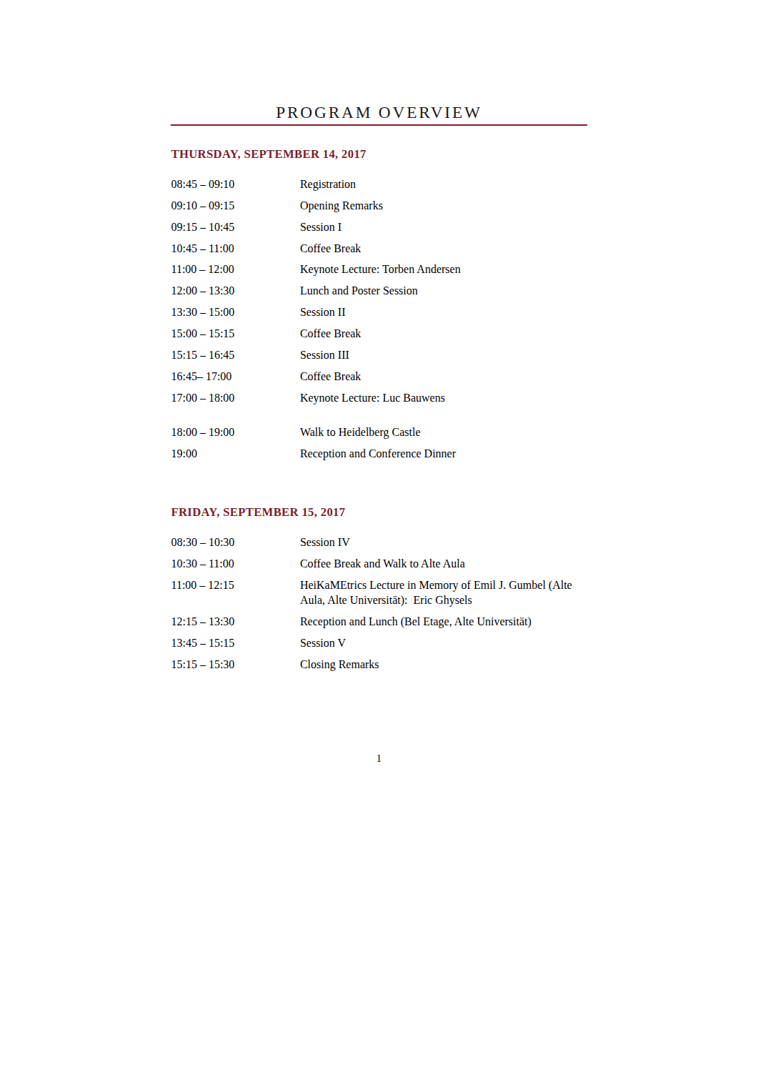Program Overview
THURSDAY, SEPTEMBER 14, 2017
| 08:45 – 09:10 | Registration |
| 09:10 – 09:15 | Opening Remarks |
| 09:15 – 10:45 | Session I |
| 10:45 – 11:00 | Coffee Break |
| 11:00 – 12:00 | Keynote Lecture: Torben Andersen |
| 12:00 – 13:30 | Lunch and Poster Session |
| 13:30 – 15:00 | Session II |
| 15:00 – 15:15 | Coffee Break |
| 15:15 – 16:45 | Session III |
| 16:45– 17:00 | Coffee Break |
| 17:00 – 18:00 | Keynote Lecture: Luc Bauwens |
| 18:00 – 19:00 | Walk to Heidelberg Castle |
| 19:00 | Reception and Conference Dinner |
FRIDAY, SEPTEMBER 15, 2017
| 08:30 – 10:30 | Session IV |
| 10:30 – 11:00 | Coffee Break and Walk to Alte Aula |
| 11:00 – 12:15 | HeiKaMEtrics Lecture in Memory of Emil J. Gumbel (Alte Aula, Alte Universität): Eric Ghysels |
| 12:15 – 13:30 | Reception and Lunch (Bel Etage, Alte Universität) |
| 13:45 – 15:15 | Session V |
| 15:15 – 15:30 | Closing Remarks |
1